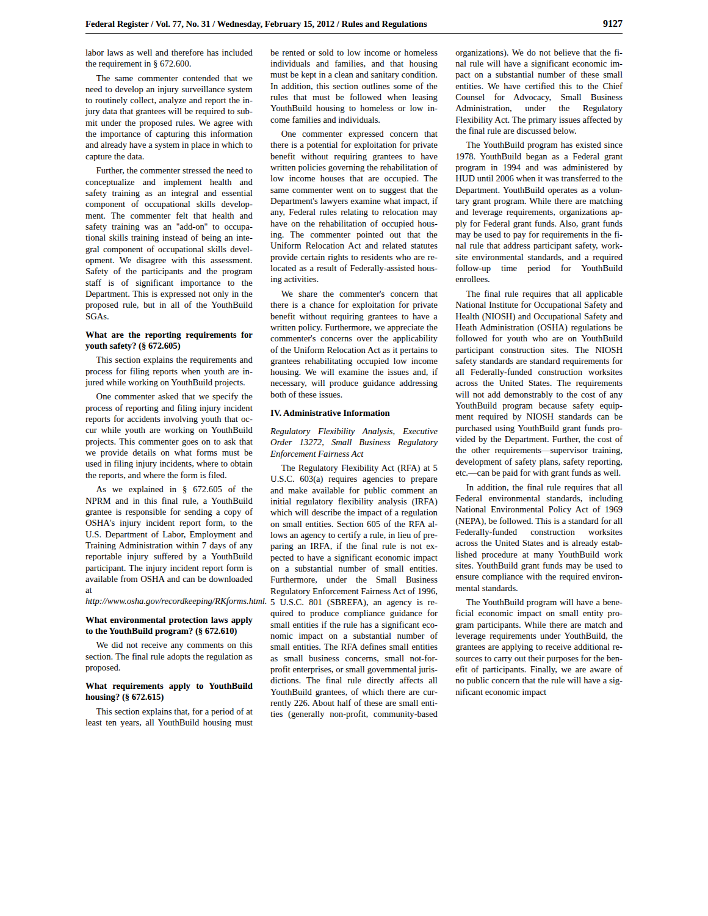Federal Register / Vol. 77, No. 31 / Wednesday, February 15, 2012 / Rules and Regulations 9127
labor laws as well and therefore has included the requirement in § 672.600.
The same commenter contended that we need to develop an injury surveillance system to routinely collect, analyze and report the injury data that grantees will be required to submit under the proposed rules. We agree with the importance of capturing this information and already have a system in place in which to capture the data.
Further, the commenter stressed the need to conceptualize and implement health and safety training as an integral and essential component of occupational skills development. The commenter felt that health and safety training was an ''add-on'' to occupational skills training instead of being an integral component of occupational skills development. We disagree with this assessment. Safety of the participants and the program staff is of significant importance to the Department. This is expressed not only in the proposed rule, but in all of the YouthBuild SGAs.
What are the reporting requirements for youth safety? (§ 672.605)
This section explains the requirements and process for filing reports when youth are injured while working on YouthBuild projects.
One commenter asked that we specify the process of reporting and filing injury incident reports for accidents involving youth that occur while youth are working on YouthBuild projects. This commenter goes on to ask that we provide details on what forms must be used in filing injury incidents, where to obtain the reports, and where the form is filed.
As we explained in § 672.605 of the NPRM and in this final rule, a YouthBuild grantee is responsible for sending a copy of OSHA's injury incident report form, to the U.S. Department of Labor, Employment and Training Administration within 7 days of any reportable injury suffered by a YouthBuild participant. The injury incident report form is available from OSHA and can be downloaded at http://www.osha.gov/recordkeeping/RKforms.html.
What environmental protection laws apply to the YouthBuild program? (§ 672.610)
We did not receive any comments on this section. The final rule adopts the regulation as proposed.
What requirements apply to YouthBuild housing? (§ 672.615)
This section explains that, for a period of at least ten years, all YouthBuild housing must be rented or sold to low income or homeless individuals and families, and that housing must be kept in a clean and sanitary condition. In addition, this section outlines some of the rules that must be followed when leasing YouthBuild housing to homeless or low income families and individuals.
One commenter expressed concern that there is a potential for exploitation for private benefit without requiring grantees to have written policies governing the rehabilitation of low income houses that are occupied. The same commenter went on to suggest that the Department's lawyers examine what impact, if any, Federal rules relating to relocation may have on the rehabilitation of occupied housing. The commenter pointed out that the Uniform Relocation Act and related statutes provide certain rights to residents who are relocated as a result of Federally-assisted housing activities.
We share the commenter's concern that there is a chance for exploitation for private benefit without requiring grantees to have a written policy. Furthermore, we appreciate the commenter's concerns over the applicability of the Uniform Relocation Act as it pertains to grantees rehabilitating occupied low income housing. We will examine the issues and, if necessary, will produce guidance addressing both of these issues.
IV. Administrative Information
Regulatory Flexibility Analysis, Executive Order 13272, Small Business Regulatory Enforcement Fairness Act
The Regulatory Flexibility Act (RFA) at 5 U.S.C. 603(a) requires agencies to prepare and make available for public comment an initial regulatory flexibility analysis (IRFA) which will describe the impact of a regulation on small entities. Section 605 of the RFA allows an agency to certify a rule, in lieu of preparing an IRFA, if the final rule is not expected to have a significant economic impact on a substantial number of small entities. Furthermore, under the Small Business Regulatory Enforcement Fairness Act of 1996, 5 U.S.C. 801 (SBREFA), an agency is required to produce compliance guidance for small entities if the rule has a significant economic impact on a substantial number of small entities. The RFA defines small entities as small business concerns, small not-for-profit enterprises, or small governmental jurisdictions. The final rule directly affects all YouthBuild grantees, of which there are currently 226. About half of these are small entities (generally non-profit, community-based organizations). We do not believe that the final rule will have a significant economic impact on a substantial number of these small entities. We have certified this to the Chief Counsel for Advocacy, Small Business Administration, under the Regulatory Flexibility Act. The primary issues affected by the final rule are discussed below.
The YouthBuild program has existed since 1978. YouthBuild began as a Federal grant program in 1994 and was administered by HUD until 2006 when it was transferred to the Department. YouthBuild operates as a voluntary grant program. While there are matching and leverage requirements, organizations apply for Federal grant funds. Also, grant funds may be used to pay for requirements in the final rule that address participant safety, worksite environmental standards, and a required follow-up time period for YouthBuild enrollees.
The final rule requires that all applicable National Institute for Occupational Safety and Health (NIOSH) and Occupational Safety and Heath Administration (OSHA) regulations be followed for youth who are on YouthBuild participant construction sites. The NIOSH safety standards are standard requirements for all Federally-funded construction worksites across the United States. The requirements will not add demonstrably to the cost of any YouthBuild program because safety equipment required by NIOSH standards can be purchased using YouthBuild grant funds provided by the Department. Further, the cost of the other requirements—supervisor training, development of safety plans, safety reporting, etc.—can be paid for with grant funds as well.
In addition, the final rule requires that all Federal environmental standards, including National Environmental Policy Act of 1969 (NEPA), be followed. This is a standard for all Federally-funded construction worksites across the United States and is already established procedure at many YouthBuild work sites. YouthBuild grant funds may be used to ensure compliance with the required environmental standards.
The YouthBuild program will have a beneficial economic impact on small entity program participants. While there are match and leverage requirements under YouthBuild, the grantees are applying to receive additional resources to carry out their purposes for the benefit of participants. Finally, we are aware of no public concern that the rule will have a significant economic impact